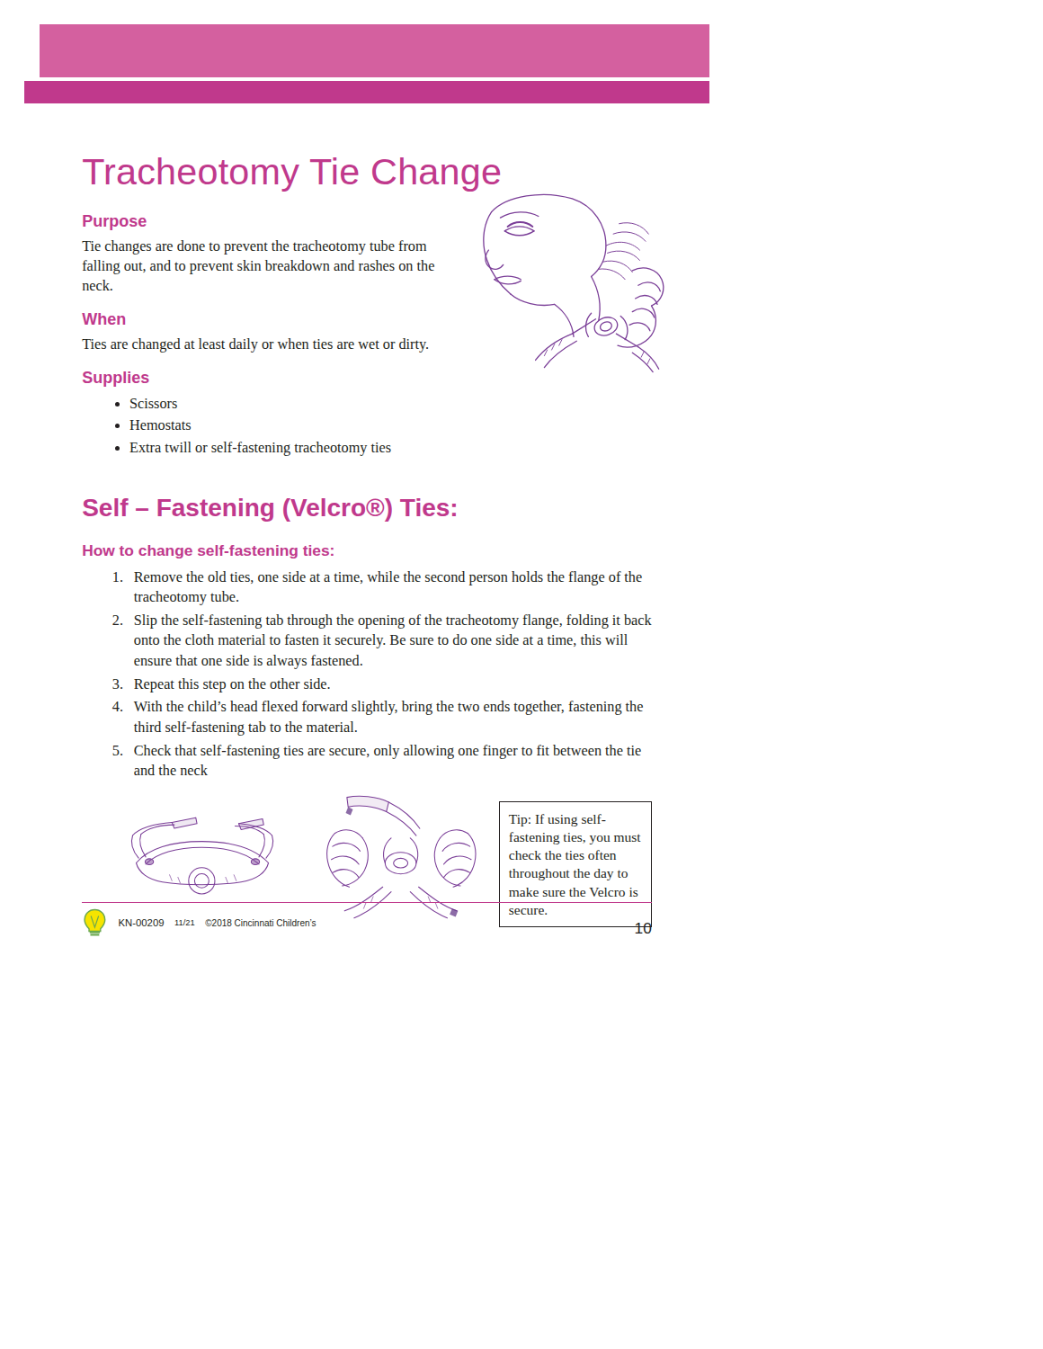Tracheotomy Tie Change
Purpose
Tie changes are done to prevent the tracheotomy tube from falling out, and to prevent skin breakdown and rashes on the neck.
When
Ties are changed at least daily or when ties are wet or dirty.
Supplies
Scissors
Hemostats
Extra twill or self-fastening tracheotomy ties
Self – Fastening (Velcro®) Ties:
How to change self-fastening ties:
Remove the old ties, one side at a time, while the second person holds the flange of the tracheotomy tube.
Slip the self-fastening tab through the opening of the tracheotomy flange, folding it back onto the cloth material to fasten it securely. Be sure to do one side at a time, this will ensure that one side is always fastened.
Repeat this step on the other side.
With the child’s head flexed forward slightly, bring the two ends together, fastening the third self-fastening tab to the material.
Check that self-fastening ties are secure, only allowing one finger to fit between the tie and the neck
Tip: If using self-fastening ties, you must check the ties often throughout the day to make sure the Velcro is secure.
KN-00209 11/21 ©2018 Cincinnati Children’s
10